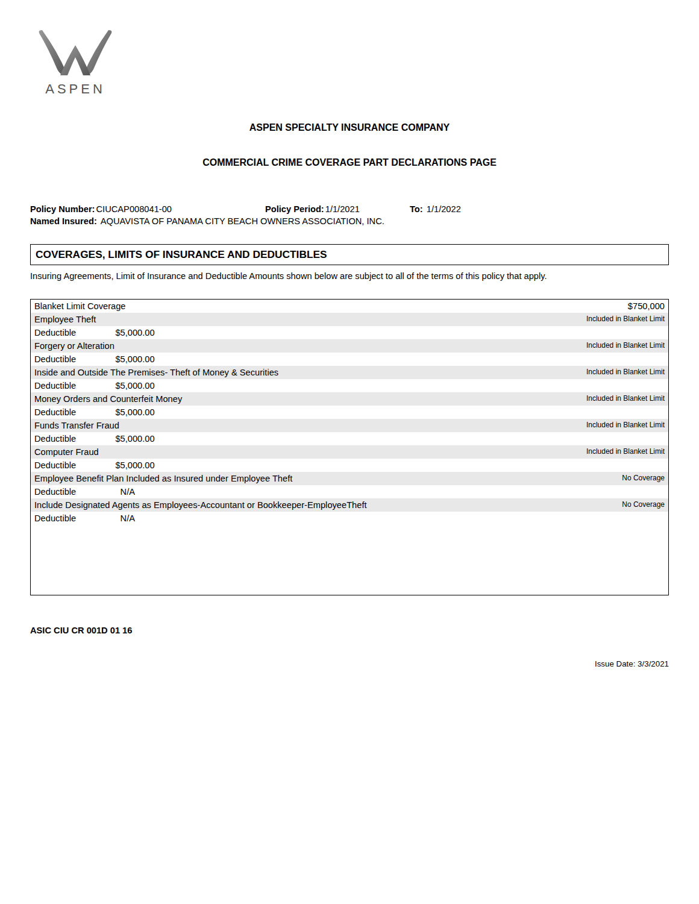ASPEN
ASPEN SPECIALTY INSURANCE COMPANY
COMMERCIAL CRIME COVERAGE PART DECLARATIONS PAGE
Policy Number: CIUCAP008041-00 Policy Period: 1/1/2021 To: 1/1/2022
Named Insured: AQUAVISTA OF PANAMA CITY BEACH OWNERS ASSOCIATION, INC.
COVERAGES, LIMITS OF INSURANCE AND DEDUCTIBLES
Insuring Agreements, Limit of Insurance and Deductible Amounts shown below are subject to all of the terms of this policy that apply.
| Blanket Limit Coverage | $750,000 |
| Employee Theft | Included in Blanket Limit |
| Deductible $5,000.00 | |
| Forgery or Alteration | Included in Blanket Limit |
| Deductible $5,000.00 | |
| Inside and Outside The Premises- Theft of Money & Securities | Included in Blanket Limit |
| Deductible $5,000.00 | |
| Money Orders and Counterfeit Money | Included in Blanket Limit |
| Deductible $5,000.00 | |
| Funds Transfer Fraud | Included in Blanket Limit |
| Deductible $5,000.00 | |
| Computer Fraud | Included in Blanket Limit |
| Deductible $5,000.00 | |
| Employee Benefit Plan Included as Insured under Employee Theft | No Coverage |
| Deductible N/A | |
| Include Designated Agents as Employees-Accountant or Bookkeeper-EmployeeTheft | No Coverage |
| Deductible N/A | |
ASIC CIU CR 001D 01 16
Issue Date: 3/3/2021